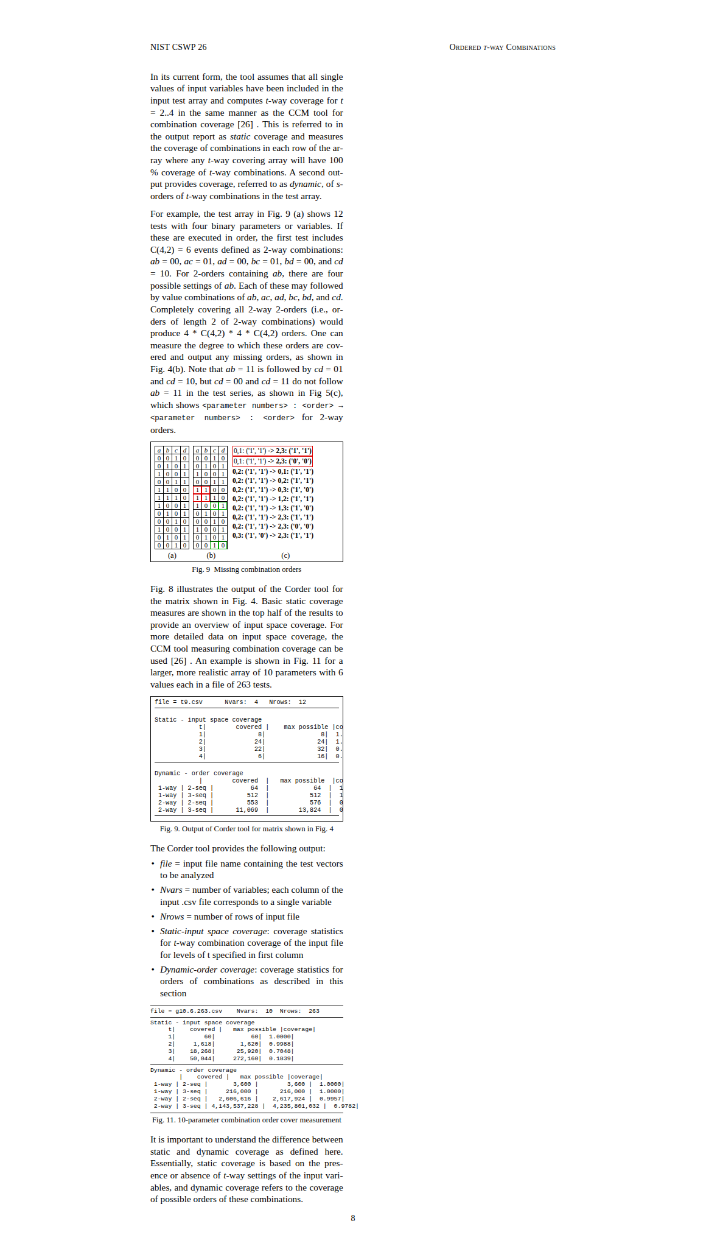NIST CSWP 26
Ordered t-way Combinations
In its current form, the tool assumes that all single values of input variables have been included in the input test array and computes t-way coverage for t = 2..4 in the same manner as the CCM tool for combination coverage [26] . This is referred to in the output report as static coverage and measures the coverage of combinations in each row of the array where any t-way covering array will have 100 % coverage of t-way combinations. A second output provides coverage, referred to as dynamic, of s-orders of t-way combinations in the test array.
For example, the test array in Fig. 9 (a) shows 12 tests with four binary parameters or variables. If these are executed in order, the first test includes C(4,2) = 6 events defined as 2-way combinations: ab = 00, ac = 01, ad = 00, bc = 01, bd = 00, and cd = 10. For 2-orders containing ab, there are four possible settings of ab. Each of these may followed by value combinations of ab, ac, ad, bc, bd, and cd. Completely covering all 2-way 2-orders (i.e., orders of length 2 of 2-way combinations) would produce 4 * C(4,2) * 4 * C(4,2) orders. One can measure the degree to which these orders are covered and output any missing orders, as shown in Fig. 4(b). Note that ab = 11 is followed by cd = 01 and cd = 10, but cd = 00 and cd = 11 do not follow ab = 11 in the test series, as shown in Fig 5(c), which shows <parameter numbers> : <order> → <parameter numbers> : <order> for 2-way orders.
| a | b | c | d |
| --- | --- | --- | --- |
| 0 | 0 | 1 | 0 |
| 0 | 1 | 0 | 1 |
| 1 | 0 | 0 | 1 |
| 0 | 0 | 1 | 1 |
| 1 | 1 | 0 | 0 |
| 1 | 1 | 1 | 0 |
| 1 | 0 | 0 | 1 |
| 0 | 1 | 0 | 1 |
| 0 | 0 | 1 | 0 |
| 1 | 0 | 0 | 1 |
| 0 | 1 | 0 | 1 |
| 0 | 0 | 1 | 0 |
| a | b | c | d |
| --- | --- | --- | --- |
| 0 | 0 | 1 | 0 |
| 0 | 1 | 0 | 1 |
| 1 | 0 | 0 | 1 |
| 0 | 0 | 1 | 1 |
| 1 | 1 | 0 | 0 |
| 1 | 1 | 1 | 0 |
| 1 | 0 | 0 | 1 |
| 0 | 1 | 0 | 1 |
| 0 | 0 | 1 | 0 |
| 1 | 0 | 0 | 1 |
| 0 | 1 | 0 | 1 |
| 0 | 0 | 1 | 0 |
0,1: ('1', '1') -> 2,3: ('1', '1')
0,1: ('1', '1') -> 2,3: ('0', '0')
0,2: ('1', '1') -> 0,1: ('1', '1')
0,2: ('1', '1') -> 0,2: ('1', '1')
0,2: ('1', '1') -> 0,3: ('1', '0')
0,2: ('1', '1') -> 1,2: ('1', '1')
0,2: ('1', '1') -> 1,3: ('1', '0')
0,2: ('1', '1') -> 2,3: ('1', '1')
0,2: ('1', '1') -> 2,3: ('0', '0')
0,3: ('1', '0') -> 2,3: ('1', '1')
(a)
(b)
(c)
Fig. 9 Missing combination orders
Fig. 8 illustrates the output of the Corder tool for the matrix shown in Fig. 4. Basic static coverage measures are shown in the top half of the results to provide an overview of input space coverage. For more detailed data on input space coverage, the CCM tool measuring combination coverage can be used [26] . An example is shown in Fig. 11 for a larger, more realistic array of 10 parameters with 6 values each in a file of 263 tests.
file = t9.csv Nvars: 4 Nrows: 12
Static - input space coverage t| covered | max possible |coverage| 1| 8| 8| 1.0000| 2| 24| 24| 1.0000| 3| 22| 32| 0.6875| 4| 6| 16| 0.3750|
Dynamic - order coverage | covered | max possible |coverage| 1-way | 2-seq | 64 | 64 | 1.0000| 1-way | 3-seq | 512 | 512 | 1.0000| 2-way | 2-seq | 553 | 576 | 0.9601| 2-way | 3-seq | 11,069 | 13,824 | 0.8007|
Fig. 9. Output of Corder tool for matrix shown in Fig. 4
The Corder tool provides the following output:
file = input file name containing the test vectors to be analyzed
Nvars = number of variables; each column of the input .csv file corresponds to a single variable
Nrows = number of rows of input file
Static-input space coverage: coverage statistics for t-way combination coverage of the input file for levels of t specified in first column
Dynamic-order coverage: coverage statistics for orders of combinations as described in this section
file = g10.6.263.csv Nvars: 10 Nrows: 263
Static - input space coverage t| covered | max possible |coverage| 1| 60| 60| 1.0000| 2| 1,618| 1,620| 0.9988| 3| 18,268| 25,920| 0.7048| 4| 50,044| 272,160| 0.1839|
Dynamic - order coverage | covered | max possible |coverage| 1-way | 2-seq | 3,600 | 3,600 | 1.0000| 1-way | 3-seq | 216,000 | 216,000 | 1.0000| 2-way | 2-seq | 2,606,616 | 2,617,924 | 0.9957| 2-way | 3-seq | 4,143,537,228 | 4,235,801,032 | 0.9782|
Fig. 11. 10-parameter combination order cover measurement
It is important to understand the difference between static and dynamic coverage as defined here. Essentially, static coverage is based on the presence or absence of t-way settings of the input variables, and dynamic coverage refers to the coverage of possible orders of these combinations.
8